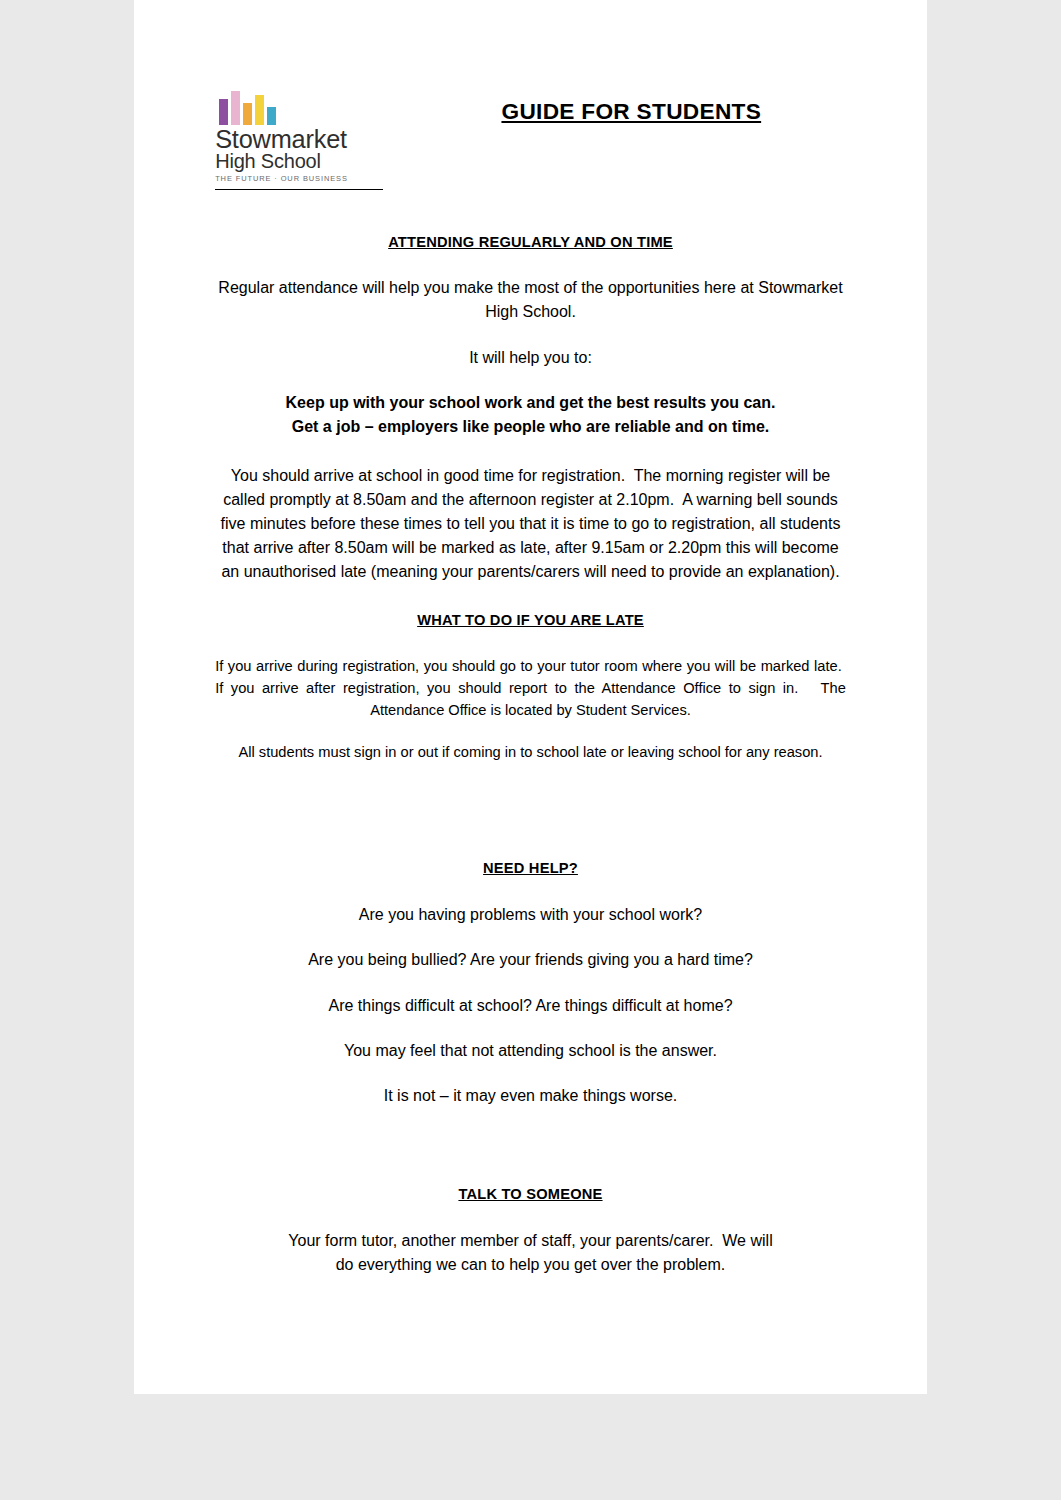StowmarketHigh School
The Future · Our Business
GUIDE FOR STUDENTS
ATTENDING REGULARLY AND ON TIME
Regular attendance will help you make the most of the opportunities here at Stowmarket High School.
It will help you to:
Keep up with your school work and get the best results you can.
Get a job – employers like people who are reliable and on time.
You should arrive at school in good time for registration. The morning register will be called promptly at 8.50am and the afternoon register at 2.10pm. A warning bell sounds five minutes before these times to tell you that it is time to go to registration, all students that arrive after 8.50am will be marked as late, after 9.15am or 2.20pm this will become an unauthorised late (meaning your parents/carers will need to provide an explanation).
WHAT TO DO IF YOU ARE LATE
If you arrive during registration, you should go to your tutor room where you will be marked late. If you arrive after registration, you should report to the Attendance Office to sign in. The Attendance Office is located by Student Services.
All students must sign in or out if coming in to school late or leaving school for any reason.
NEED HELP?
Are you having problems with your school work?
Are you being bullied? Are your friends giving you a hard time?
Are things difficult at school? Are things difficult at home?
You may feel that not attending school is the answer.
It is not – it may even make things worse.
TALK TO SOMEONE
Your form tutor, another member of staff, your parents/carer. We will
do everything we can to help you get over the problem.